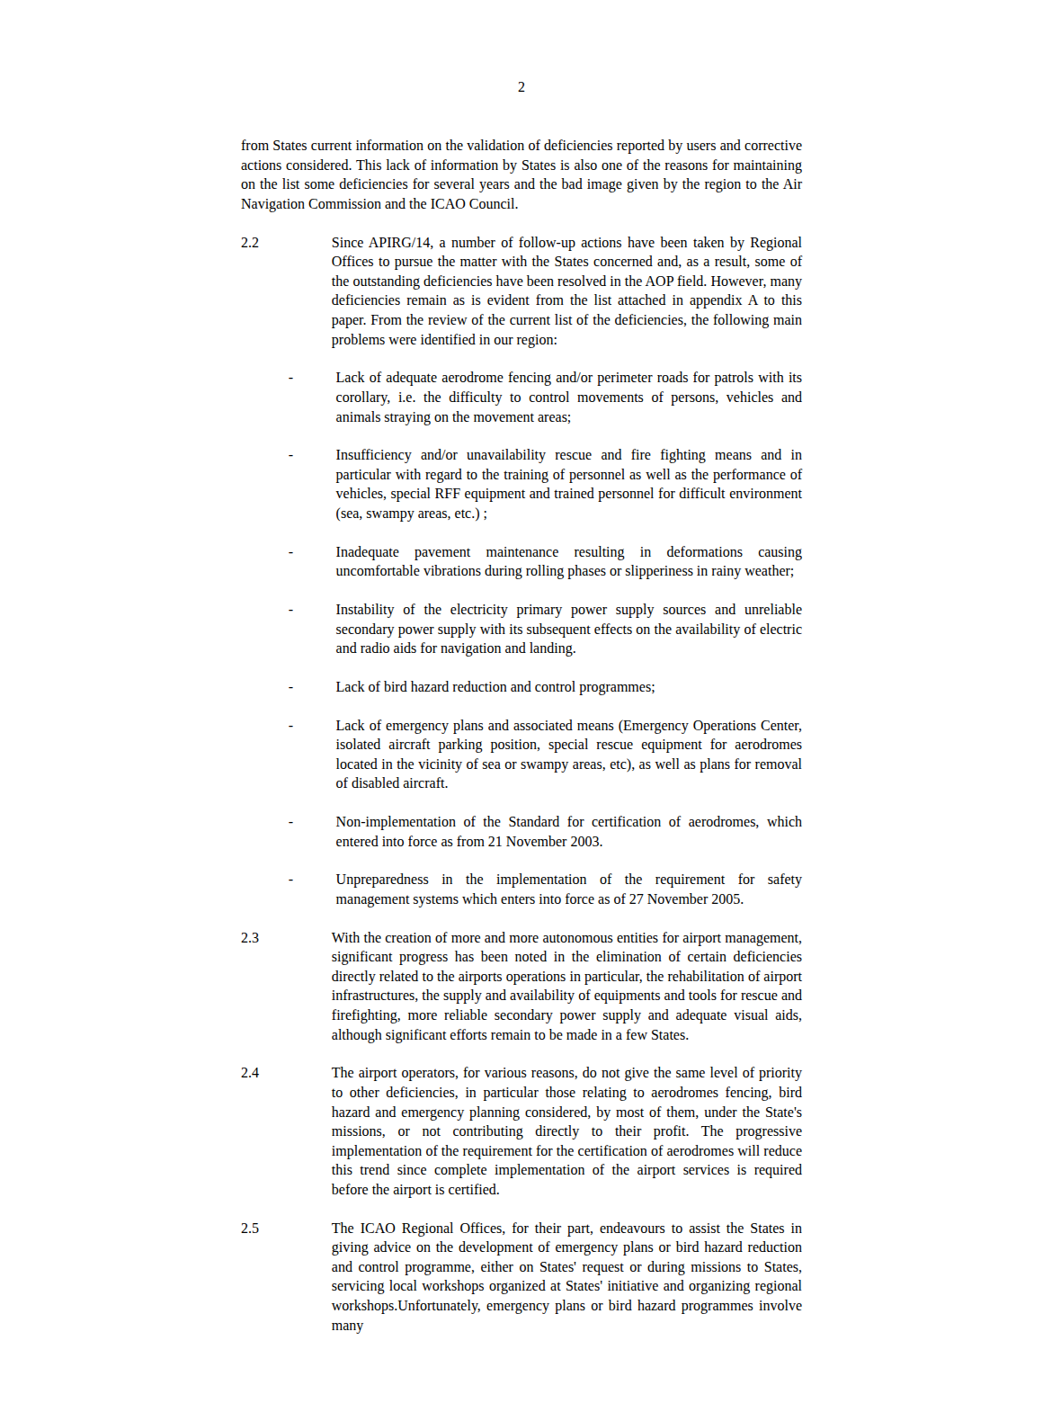2
from States current information on the validation of deficiencies reported by users and corrective actions considered. This lack of information by States is also one of the reasons for maintaining on the list some deficiencies for several years and the bad image given by the region to the Air Navigation Commission and the ICAO Council.
2.2
Since APIRG/14, a number of follow-up actions have been taken by Regional Offices to pursue the matter with the States concerned and, as a result, some of the outstanding deficiencies have been resolved in the AOP field. However, many deficiencies remain as is evident from the list attached in appendix A to this paper. From the review of the current list of the deficiencies, the following main problems were identified in our region:
-
Lack of adequate aerodrome fencing and/or perimeter roads for patrols with its corollary, i.e. the difficulty to control movements of persons, vehicles and animals straying on the movement areas;
-
Insufficiency and/or unavailability rescue and fire fighting means and in particular with regard to the training of personnel as well as the performance of vehicles, special RFF equipment and trained personnel for difficult environment (sea, swampy areas, etc.) ;
-
Inadequate pavement maintenance resulting in deformations causing uncomfortable vibrations during rolling phases or slipperiness in rainy weather;
-
Instability of the electricity primary power supply sources and unreliable secondary power supply with its subsequent effects on the availability of electric and radio aids for navigation and landing.
-
Lack of bird hazard reduction and control programmes;
-
Lack of emergency plans and associated means (Emergency Operations Center, isolated aircraft parking position, special rescue equipment for aerodromes located in the vicinity of sea or swampy areas, etc), as well as plans for removal of disabled aircraft.
-
Non-implementation of the Standard for certification of aerodromes, which entered into force as from 21 November 2003.
-
Unpreparedness in the implementation of the requirement for safety management systems which enters into force as of 27 November 2005.
2.3
With the creation of more and more autonomous entities for airport management, significant progress has been noted in the elimination of certain deficiencies directly related to the airports operations in particular, the rehabilitation of airport infrastructures, the supply and availability of equipments and tools for rescue and firefighting, more reliable secondary power supply and adequate visual aids, although significant efforts remain to be made in a few States.
2.4
The airport operators, for various reasons, do not give the same level of priority to other deficiencies, in particular those relating to aerodromes fencing, bird hazard and emergency planning considered, by most of them, under the State's missions, or not contributing directly to their profit. The progressive implementation of the requirement for the certification of aerodromes will reduce this trend since complete implementation of the airport services is required before the airport is certified.
2.5
The ICAO Regional Offices, for their part, endeavours to assist the States in giving advice on the development of emergency plans or bird hazard reduction and control programme, either on States' request or during missions to States, servicing local workshops organized at States' initiative and organizing regional workshops.Unfortunately, emergency plans or bird hazard programmes involve many